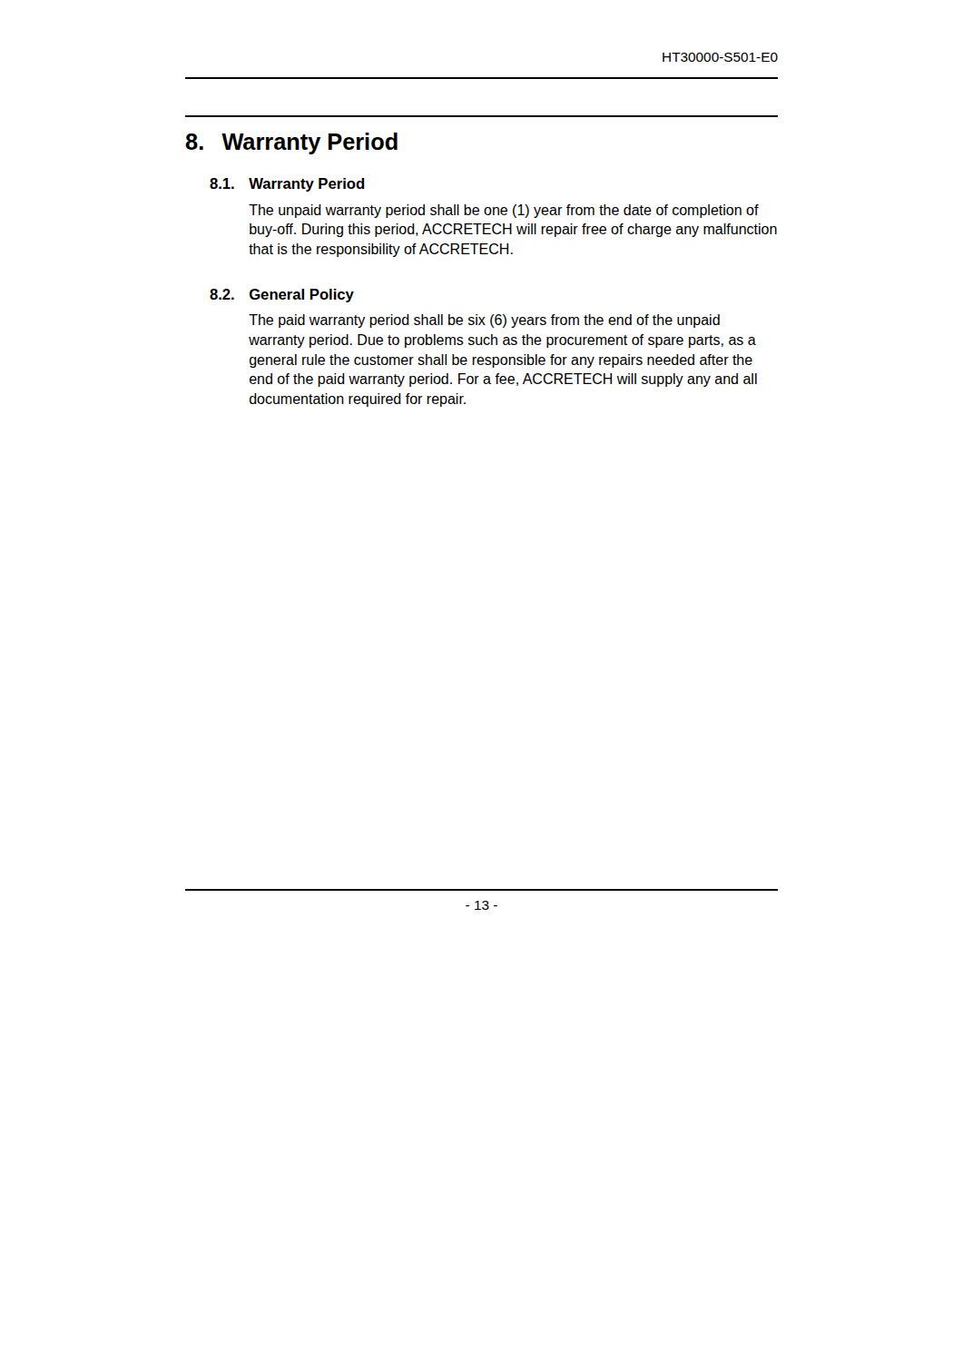HT30000-S501-E0
8. Warranty Period
8.1. Warranty Period
The unpaid warranty period shall be one (1) year from the date of completion of buy-off. During this period, ACCRETECH will repair free of charge any malfunction that is the responsibility of ACCRETECH.
8.2. General Policy
The paid warranty period shall be six (6) years from the end of the unpaid warranty period. Due to problems such as the procurement of spare parts, as a general rule the customer shall be responsible for any repairs needed after the end of the paid warranty period. For a fee, ACCRETECH will supply any and all documentation required for repair.
- 13 -